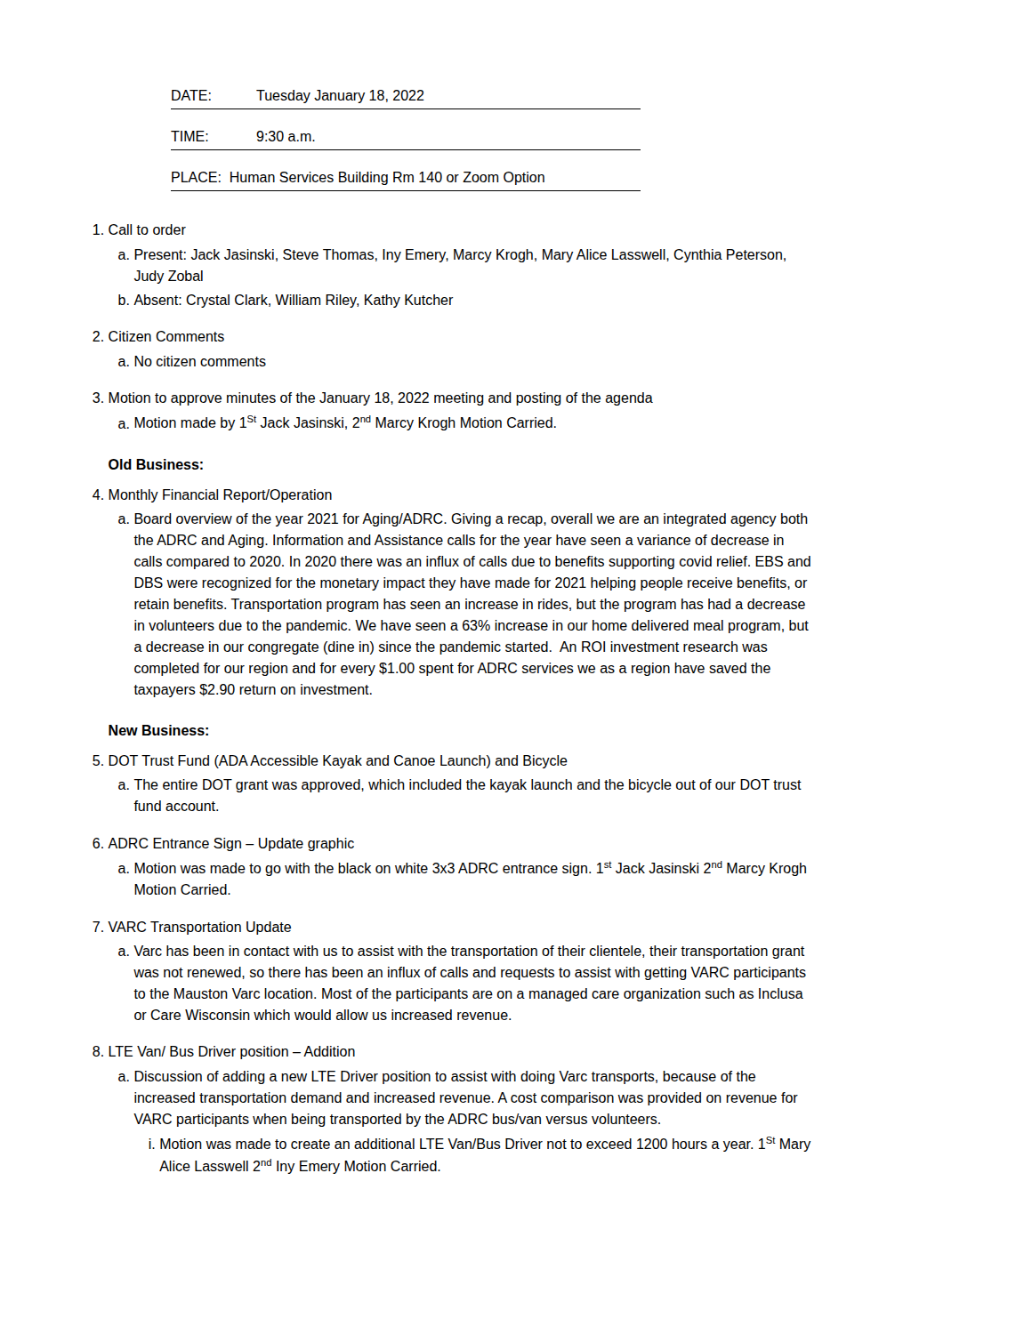DATE: Tuesday January 18, 2022
TIME: 9:30 a.m.
PLACE: Human Services Building Rm 140 or Zoom Option
Call to order
Present: Jack Jasinski, Steve Thomas, Iny Emery, Marcy Krogh, Mary Alice Lasswell, Cynthia Peterson, Judy Zobal
Absent: Crystal Clark, William Riley, Kathy Kutcher
Citizen Comments
No citizen comments
Motion to approve minutes of the January 18, 2022 meeting and posting of the agenda
Motion made by 1St Jack Jasinski, 2nd Marcy Krogh Motion Carried.
Old Business:
Monthly Financial Report/Operation
Board overview of the year 2021 for Aging/ADRC. Giving a recap, overall we are an integrated agency both the ADRC and Aging. Information and Assistance calls for the year have seen a variance of decrease in calls compared to 2020. In 2020 there was an influx of calls due to benefits supporting covid relief. EBS and DBS were recognized for the monetary impact they have made for 2021 helping people receive benefits, or retain benefits. Transportation program has seen an increase in rides, but the program has had a decrease in volunteers due to the pandemic. We have seen a 63% increase in our home delivered meal program, but a decrease in our congregate (dine in) since the pandemic started. An ROI investment research was completed for our region and for every $1.00 spent for ADRC services we as a region have saved the taxpayers $2.90 return on investment.
New Business:
DOT Trust Fund (ADA Accessible Kayak and Canoe Launch) and Bicycle
The entire DOT grant was approved, which included the kayak launch and the bicycle out of our DOT trust fund account.
ADRC Entrance Sign – Update graphic
Motion was made to go with the black on white 3x3 ADRC entrance sign. 1st Jack Jasinski 2nd Marcy Krogh Motion Carried.
VARC Transportation Update
Varc has been in contact with us to assist with the transportation of their clientele, their transportation grant was not renewed, so there has been an influx of calls and requests to assist with getting VARC participants to the Mauston Varc location. Most of the participants are on a managed care organization such as Inclusa or Care Wisconsin which would allow us increased revenue.
LTE Van/ Bus Driver position – Addition
Discussion of adding a new LTE Driver position to assist with doing Varc transports, because of the increased transportation demand and increased revenue. A cost comparison was provided on revenue for VARC participants when being transported by the ADRC bus/van versus volunteers.
Motion was made to create an additional LTE Van/Bus Driver not to exceed 1200 hours a year. 1St Mary Alice Lasswell 2nd Iny Emery Motion Carried.